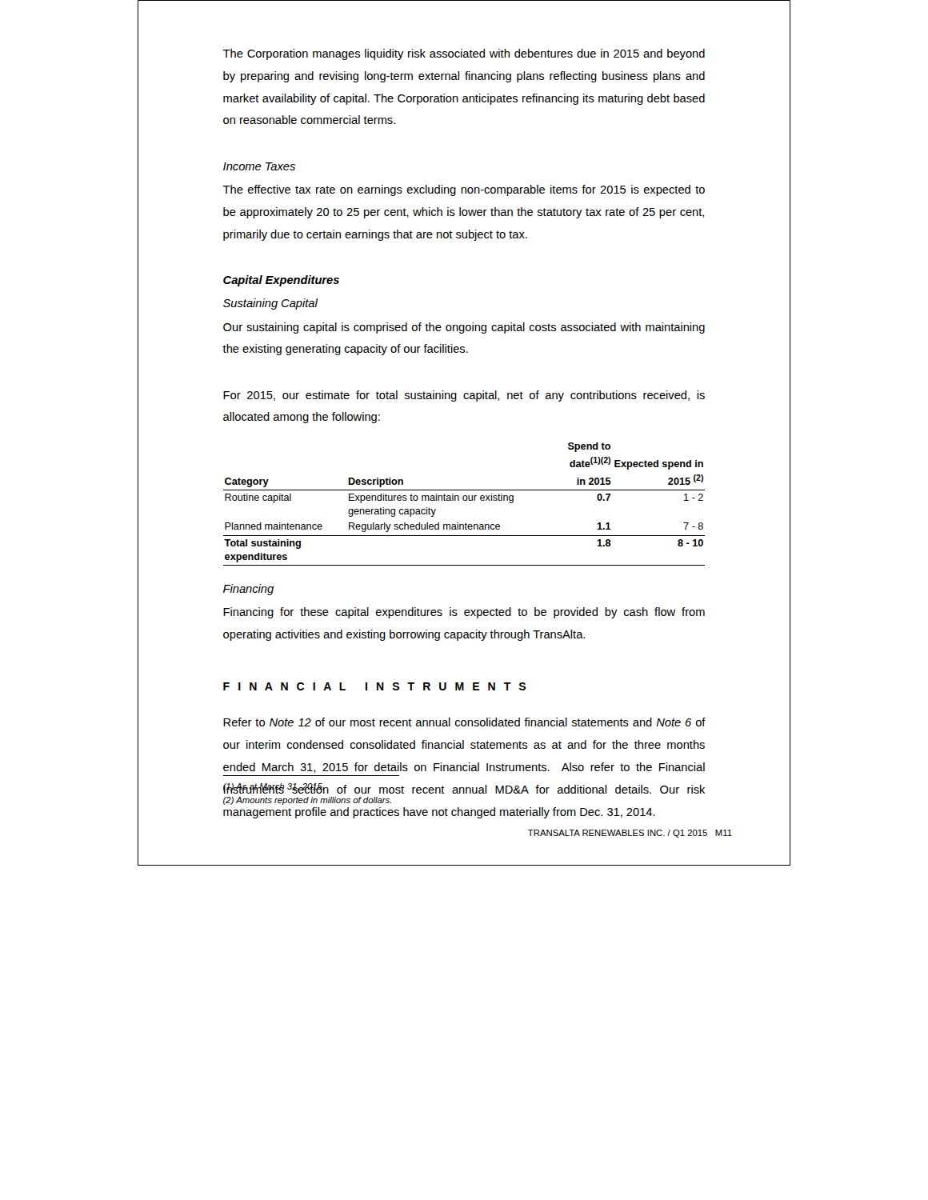The Corporation manages liquidity risk associated with debentures due in 2015 and beyond by preparing and revising long-term external financing plans reflecting business plans and market availability of capital. The Corporation anticipates refinancing its maturing debt based on reasonable commercial terms.
Income Taxes
The effective tax rate on earnings excluding non-comparable items for 2015 is expected to be approximately 20 to 25 per cent, which is lower than the statutory tax rate of 25 per cent, primarily due to certain earnings that are not subject to tax.
Capital Expenditures
Sustaining Capital
Our sustaining capital is comprised of the ongoing capital costs associated with maintaining the existing generating capacity of our facilities.
For 2015, our estimate for total sustaining capital, net of any contributions received, is allocated among the following:
| | | Spend to | |
| --- | --- | --- | --- |
| | | date (1)(2) | Expected spend in |
| Category | Description | in 2015 | 2015 (2) |
| Routine capital | Expenditures to maintain our existing generating capacity | 0.7 | 1 - 2 |
| Planned maintenance | Regularly scheduled maintenance | 1.1 | 7 - 8 |
| Total sustaining expenditures | | 1.8 | 8 - 10 |
Financing
Financing for these capital expenditures is expected to be provided by cash flow from operating activities and existing borrowing capacity through TransAlta.
F I N A N C I A L I N S T R U M E N T S
Refer to Note 12 of our most recent annual consolidated financial statements and Note 6 of our interim condensed consolidated financial statements as at and for the three months ended March 31, 2015 for details on Financial Instruments. Also refer to the Financial Instruments section of our most recent annual MD&A for additional details. Our risk management profile and practices have not changed materially from Dec. 31, 2014.
(1) As at March 31, 2015.
(2) Amounts reported in millions of dollars.
TRANSALTA RENEWABLES INC. / Q1 2015 M11